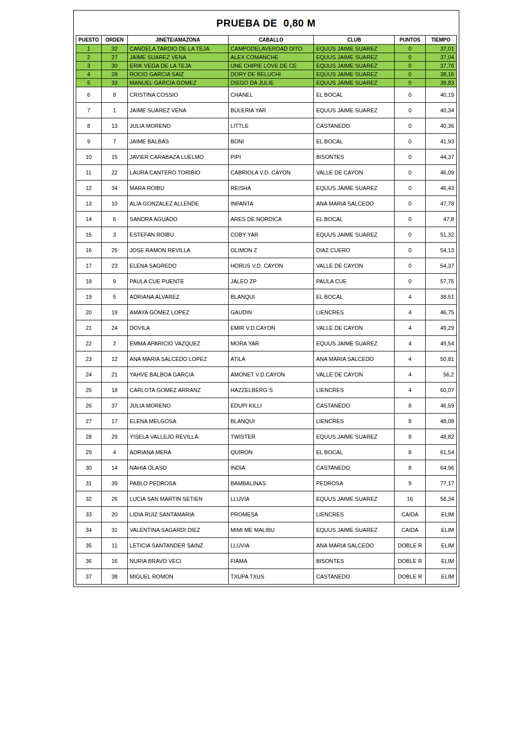PRUEBA DE 0,80 M
| PUESTO | ORDEN | JINETE/AMAZONA | CABALLO | CLUB | PUNTOS | TIEMPO |
| --- | --- | --- | --- | --- | --- | --- |
| 1 | 32 | CANDELA TARDIO DE LA TEJA | CAMPODELAVERDAD DITO | EQUUS JAIME SUAREZ | 0 | 37,01 |
| 2 | 27 | JAIME SUAREZ VENA | ALEX COMANCHE | EQUUS JAIME SUAREZ | 0 | 37,04 |
| 3 | 30 | ERIK VEGA DE LA TEJA | UNE CHIPIE LOVE DE CE | EQUUS JAIME SUAREZ | 0 | 37,76 |
| 4 | 28 | ROCIO GARCIA SAIZ | DORY DE BELUCHI | EQUUS JAIME SUAREZ | 0 | 38,16 |
| 5 | 33 | MANUEL GARCIA GOMEZ | DIEGO DA JULIE | EQUUS JAIME SUAREZ | 0 | 39,83 |
| 6 | 8 | CRISTINA COSSIO | CHANEL | EL BOCAL | 0 | 40,19 |
| 7 | 1 | JAIME SUAREZ VENA | BULERIA YAR | EQUUS JAIME SUAREZ | 0 | 40,34 |
| 8 | 13 | JULIA MORENO | LITTLE | CASTANEDO | 0 | 40,36 |
| 9 | 7 | JAIME BALBAS | BONI | EL BOCAL | 0 | 41,93 |
| 10 | 15 | JAVIER CARABAZA LUELMO | PIPI | BISONTES | 0 | 44,37 |
| 11 | 22 | LAURA CANTERO TORIBIO | CABRIOLA V.D. CAYON | VALLE DE CAYON | 0 | 46,09 |
| 12 | 34 | MARA ROIBU | REISHA | EQUUS JAIME SUAREZ | 0 | 46,43 |
| 13 | 10 | ALIA GONZALEZ ALLENDE | INFANTA | ANA MARIA SALCEDO | 0 | 47,78 |
| 14 | 6 | SANDRA AGUADO | ARES DE NORDICA | EL BOCAL | 0 | 47,8 |
| 15 | 3 | ESTEFAN ROIBU | COBY YAR | EQUUS JAIME SUAREZ | 0 | 51,32 |
| 16 | 25 | JOSE RAMON REVILLA | OLIMON Z | DIAZ CUERO | 0 | 54,13 |
| 17 | 23 | ELENA SAGREDO | HORUS V.D. CAYON | VALLE DE CAYON | 0 | 54,37 |
| 18 | 9 | PAULA CUE PUENTE | JALEO ZP | PAULA CUE | 0 | 57,75 |
| 19 | 5 | ADRIANA ALVAREZ | BLANQUI | EL BOCAL | 4 | 38,51 |
| 20 | 19 | AMAYA GOMEZ LOPEZ | GAUDIN | LIENCRES | 4 | 46,75 |
| 21 | 24 | DOVILA | EMIR V.D.CAYON | VALLE DE CAYON | 4 | 49,29 |
| 22 | 2 | EMMA APARICIO VAZQUEZ | MORA YAR | EQUUS JAIME SUAREZ | 4 | 49,54 |
| 23 | 12 | ANA MARIA SALCEDO LOPEZ | ATILA | ANA MARIA SALCEDO | 4 | 50,81 |
| 24 | 21 | YAHVE BALBOA GARCIA | AMONET V.D.CAYON | VALLE DE CAYON | 4 | 56,2 |
| 25 | 18 | CARLOTA GOMEZ ARRANZ | HAZZELBERG´S | LIENCRES | 4 | 60,07 |
| 26 | 37 | JULIA MORENO | EDUPI KILLI | CASTANEDO | 8 | 46,59 |
| 27 | 17 | ELENA MELGOSA | BLANQUI | LIENCRES | 8 | 48,08 |
| 28 | 29 | YISELA VALLEJO REVILLA | TWISTER | EQUUS JAIME SUAREZ | 8 | 48,82 |
| 29 | 4 | ADRIANA MERA | QUIRON | EL BOCAL | 8 | 61,54 |
| 30 | 14 | NAHIA OLASO | INDIA | CASTANEDO | 8 | 64,96 |
| 31 | 39 | PABLO PEDROSA | BAMBALINAS | PEDROSA | 9 | 77,17 |
| 32 | 26 | LUCIA SAN MARTIN SETIEN | LLUVIA | EQUUS JAIME SUAREZ | 16 | 58,34 |
| 33 | 20 | LIDIA RUIZ SANTAMARIA | PROMESA | LIENCRES | CAIDA | ELIM |
| 34 | 31 | VALENTINA SAGARDI DIEZ | MIMI ME MALIBU | EQUUS JAIME SUAREZ | CAIDA | ELIM |
| 35 | 11 | LETICIA SANTANDER SAINZ | LLUVIA | ANA MARIA SALCEDO | DOBLE R | ELIM |
| 36 | 16 | NURIA BRAVO VECI | FIAMA | BISONTES | DOBLE R | ELIM |
| 37 | 38 | MIGUEL ROMON | TXUPA TXUS | CASTANEDO | DOBLE R | ELIM |